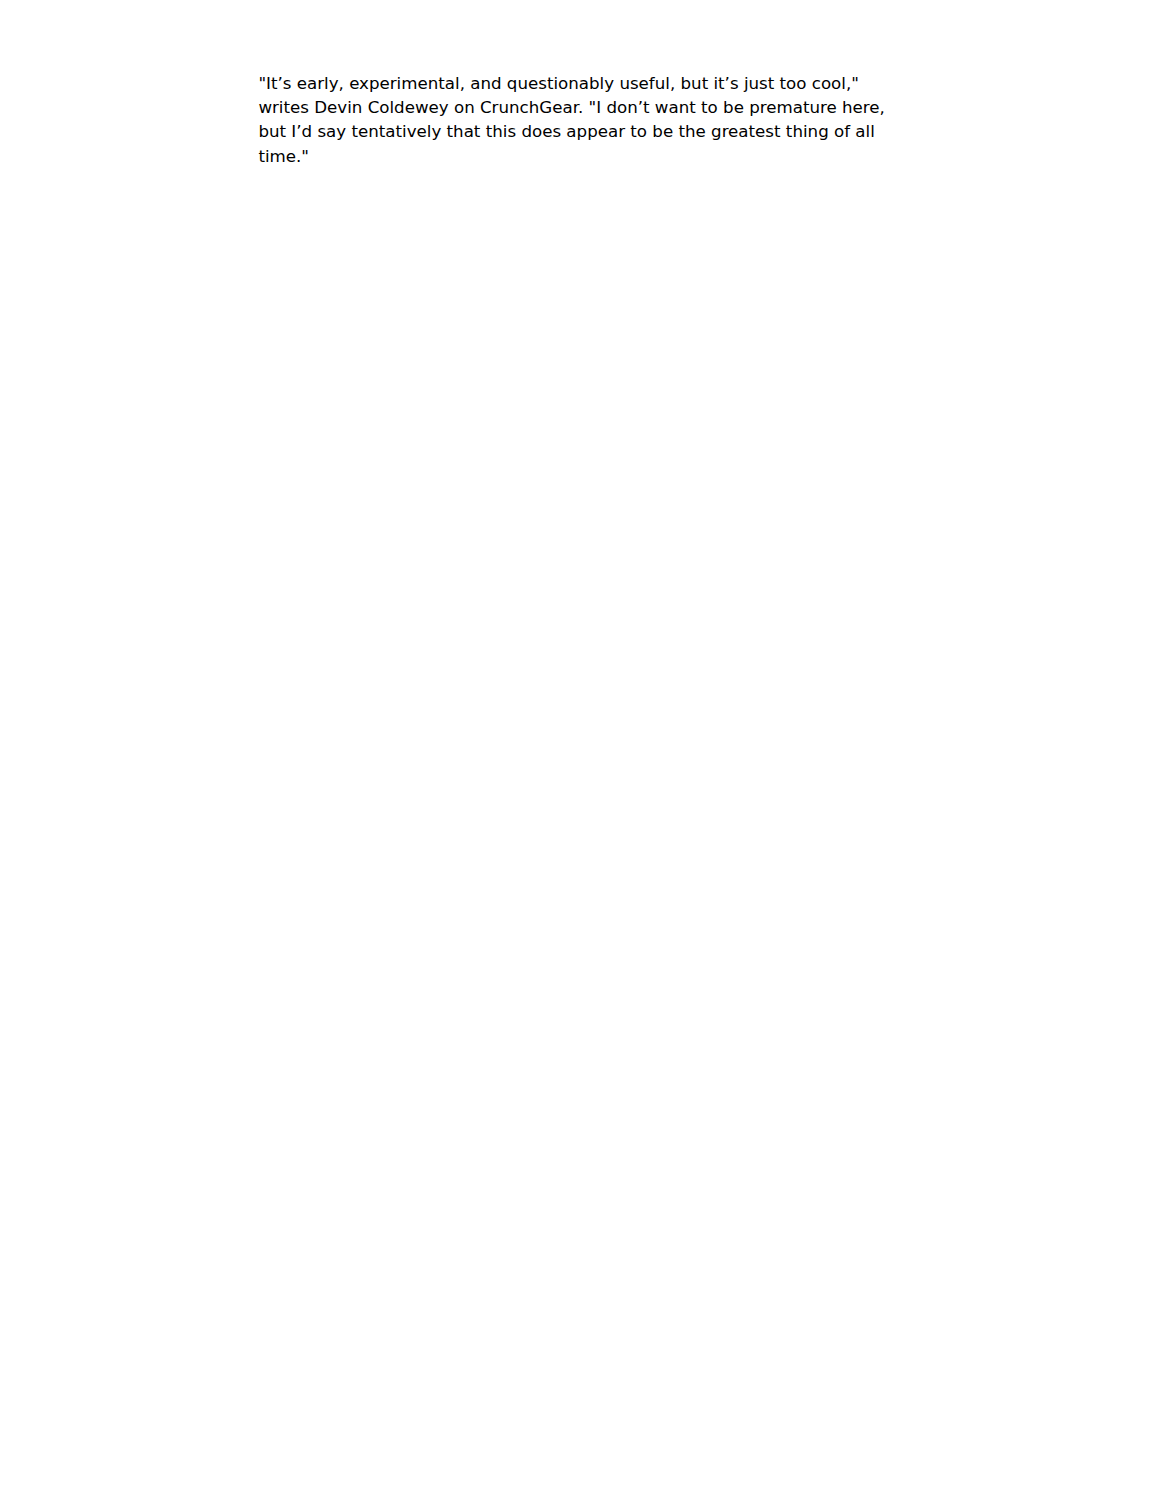"It’s early, experimental, and questionably useful, but it’s just too cool," writes Devin Coldewey on CrunchGear. "I don’t want to be premature here, but I’d say tentatively that this does appear to be the greatest thing of all time."